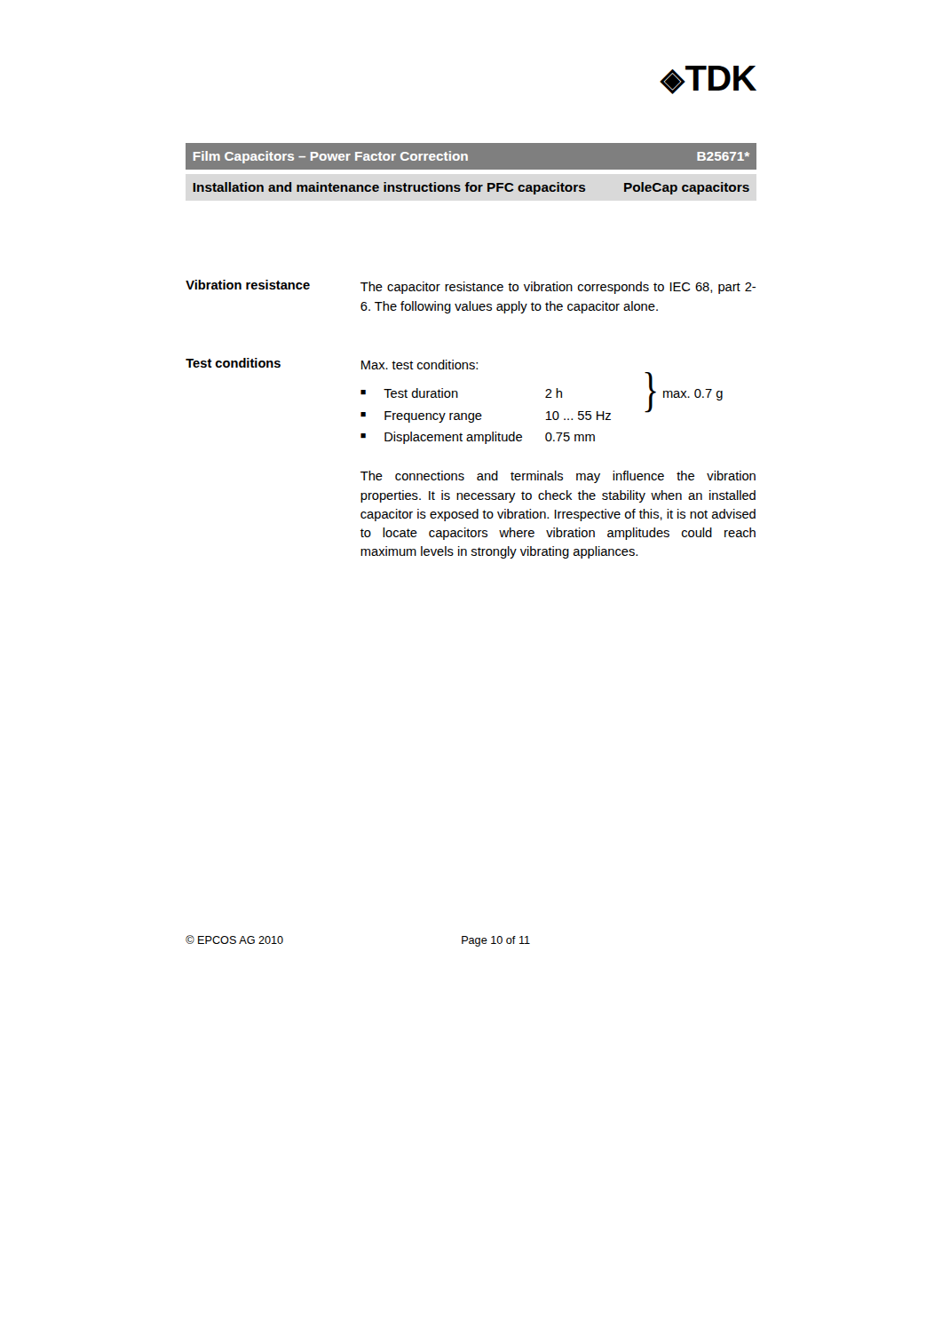◈TDK
Film Capacitors – Power Factor Correction B25671*
Installation and maintenance instructions for PFC capacitors PoleCap capacitors
Vibration resistance
The capacitor resistance to vibration corresponds to IEC 68, part 2-6. The following values apply to the capacitor alone.
Test conditions
Max. test conditions:
| ■ | Test duration | 2 h | } | max. 0.7 g |
| ■ | Frequency range | 10 ... 55 Hz |
| ■ | Displacement amplitude | 0.75 mm |
The connections and terminals may influence the vibration properties. It is necessary to check the stability when an installed capacitor is exposed to vibration. Irrespective of this, it is not advised to locate capacitors where vibration amplitudes could reach maximum levels in strongly vibrating appliances.
© EPCOS AG 2010
Page 10 of 11